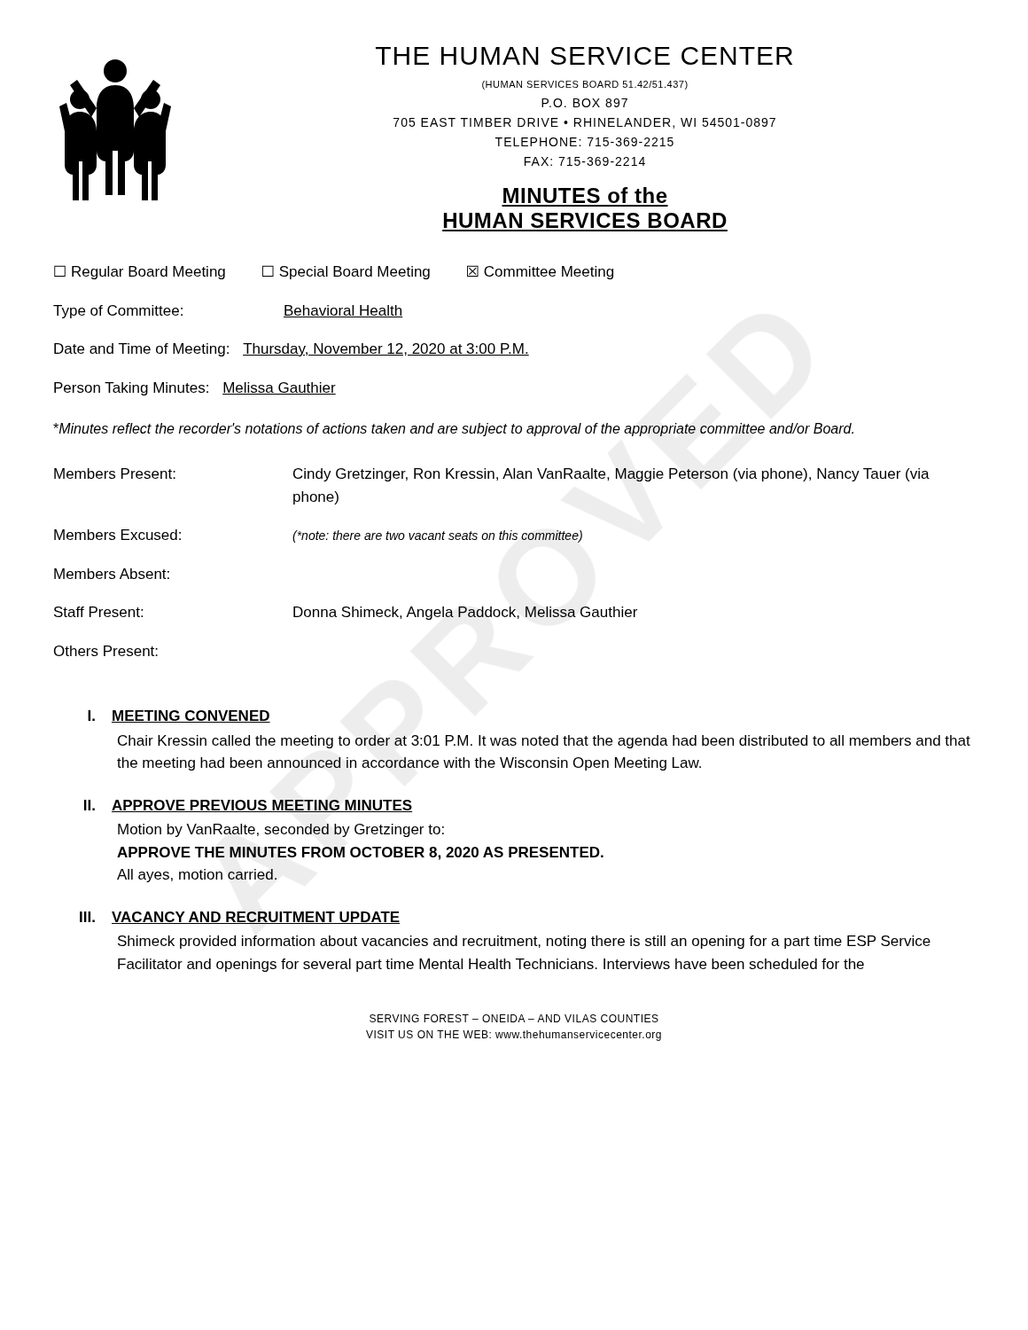APPROVED
THE HUMAN SERVICE CENTER
(HUMAN SERVICES BOARD 51.42/51.437)
P.O. BOX 897
705 EAST TIMBER DRIVE • RHINELANDER, WI 54501-0897
TELEPHONE: 715-369-2215
FAX: 715-369-2214
MINUTES of the HUMAN SERVICES BOARD
☐ Regular Board Meeting ☐ Special Board Meeting ☒ Committee Meeting
Type of Committee: Behavioral Health
Date and Time of Meeting: Thursday, November 12, 2020 at 3:00 P.M.
Person Taking Minutes: Melissa Gauthier
*Minutes reflect the recorder's notations of actions taken and are subject to approval of the appropriate committee and/or Board.
| Members Present: | Cindy Gretzinger, Ron Kressin, Alan VanRaalte, Maggie Peterson (via phone), Nancy Tauer (via phone) |
| Members Excused: | (*note: there are two vacant seats on this committee) |
| Members Absent: | |
| Staff Present: | Donna Shimeck, Angela Paddock, Melissa Gauthier |
| Others Present: | |
I.
MEETING CONVENED
Chair Kressin called the meeting to order at 3:01 P.M. It was noted that the agenda had been distributed to all members and that the meeting had been announced in accordance with the Wisconsin Open Meeting Law.
II.
APPROVE PREVIOUS MEETING MINUTES
Motion by VanRaalte, seconded by Gretzinger to:
APPROVE THE MINUTES FROM OCTOBER 8, 2020 AS PRESENTED.
All ayes, motion carried.
III.
VACANCY AND RECRUITMENT UPDATE
Shimeck provided information about vacancies and recruitment, noting there is still an opening for a part time ESP Service Facilitator and openings for several part time Mental Health Technicians. Interviews have been scheduled for the
SERVING FOREST – ONEIDA – AND VILAS COUNTIES
VISIT US ON THE WEB: www.thehumanservicecenter.org